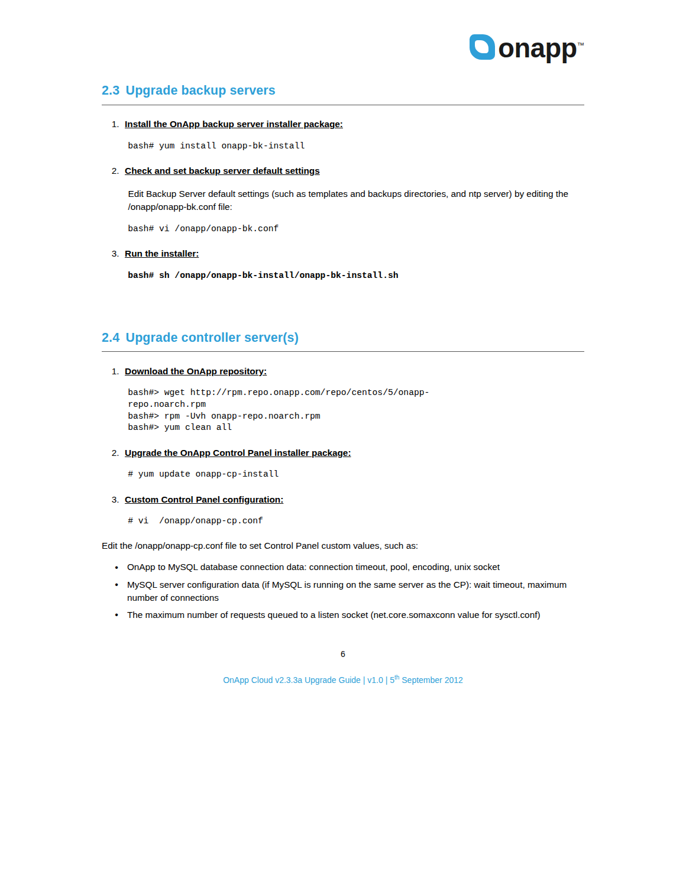onapp™
2.3 Upgrade backup servers
Install the OnApp backup server installer package:
bash# yum install onapp-bk-install
Check and set backup server default settings
Edit Backup Server default settings (such as templates and backups directories, and ntp server) by editing the /onapp/onapp-bk.conf file:
bash# vi /onapp/onapp-bk.conf
Run the installer:
bash# sh /onapp/onapp-bk-install/onapp-bk-install.sh
2.4 Upgrade controller server(s)
Download the OnApp repository:
bash#> wget http://rpm.repo.onapp.com/repo/centos/5/onapp-
repo.noarch.rpm
bash#> rpm -Uvh onapp-repo.noarch.rpm
bash#> yum clean all
Upgrade the OnApp Control Panel installer package:
# yum update onapp-cp-install
Custom Control Panel configuration:
# vi  /onapp/onapp-cp.conf
Edit the /onapp/onapp-cp.conf file to set Control Panel custom values, such as:
OnApp to MySQL database connection data: connection timeout, pool, encoding, unix socket
MySQL server configuration data (if MySQL is running on the same server as the CP): wait timeout, maximum number of connections
The maximum number of requests queued to a listen socket (net.core.somaxconn value for sysctl.conf)
6
OnApp Cloud v2.3.3a Upgrade Guide | v1.0 | 5th September 2012